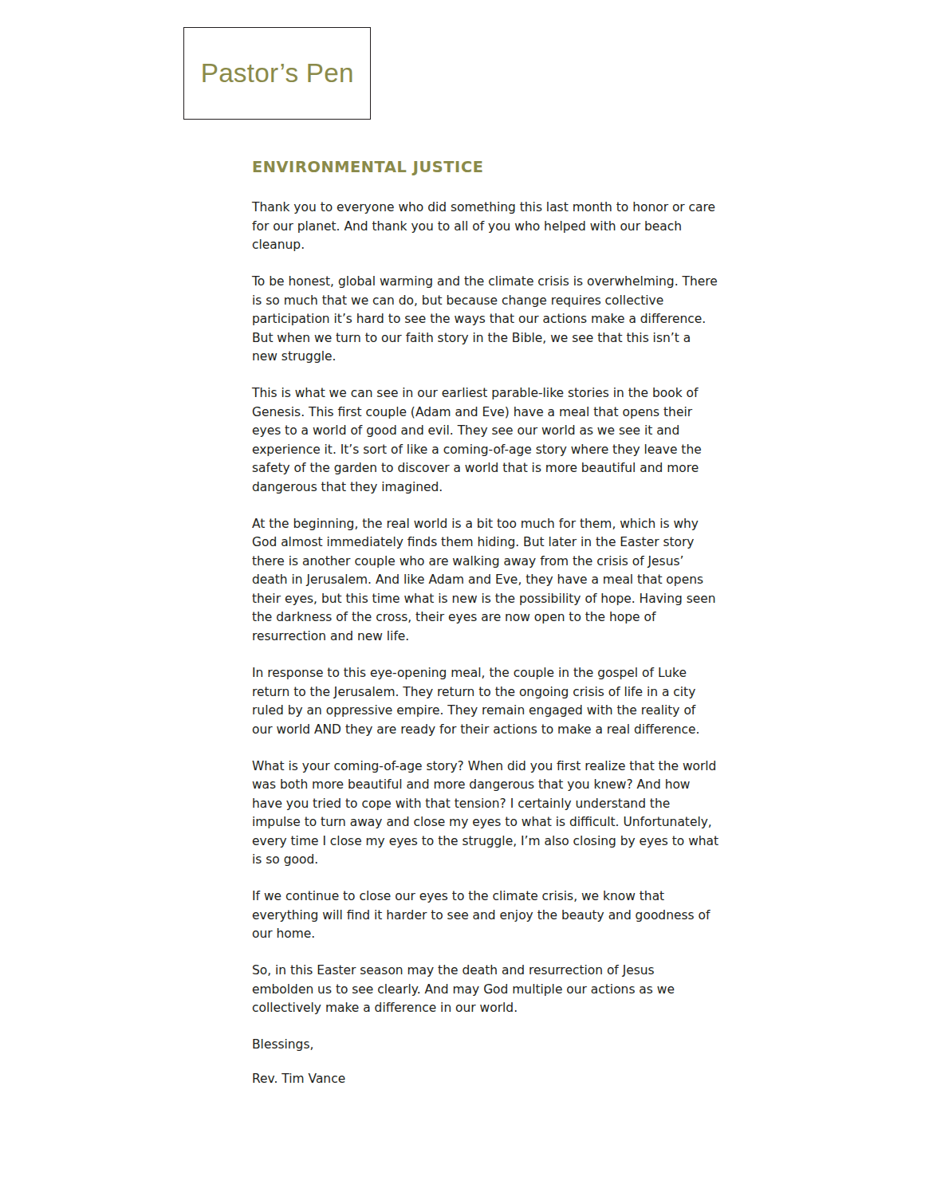Pastor’s Pen
ENVIRONMENTAL JUSTICE
Thank you to everyone who did something this last month to honor or care for our planet. And thank you to all of you who helped with our beach cleanup.
To be honest, global warming and the climate crisis is overwhelming. There is so much that we can do, but because change requires collective participation it’s hard to see the ways that our actions make a difference. But when we turn to our faith story in the Bible, we see that this isn’t a new struggle.
This is what we can see in our earliest parable-like stories in the book of Genesis. This first couple (Adam and Eve) have a meal that opens their eyes to a world of good and evil. They see our world as we see it and experience it. It’s sort of like a coming-of-age story where they leave the safety of the garden to discover a world that is more beautiful and more dangerous that they imagined.
At the beginning, the real world is a bit too much for them, which is why God almost immediately finds them hiding. But later in the Easter story there is another couple who are walking away from the crisis of Jesus’ death in Jerusalem. And like Adam and Eve, they have a meal that opens their eyes, but this time what is new is the possibility of hope. Having seen the darkness of the cross, their eyes are now open to the hope of resurrection and new life.
In response to this eye-opening meal, the couple in the gospel of Luke return to the Jerusalem. They return to the ongoing crisis of life in a city ruled by an oppressive empire. They remain engaged with the reality of our world AND they are ready for their actions to make a real difference.
What is your coming-of-age story? When did you first realize that the world was both more beautiful and more dangerous that you knew? And how have you tried to cope with that tension? I certainly understand the impulse to turn away and close my eyes to what is difficult. Unfortunately, every time I close my eyes to the struggle, I’m also closing by eyes to what is so good.
If we continue to close our eyes to the climate crisis, we know that everything will find it harder to see and enjoy the beauty and goodness of our home.
So, in this Easter season may the death and resurrection of Jesus embolden us to see clearly. And may God multiple our actions as we collectively make a difference in our world.
Blessings,
Rev. Tim Vance